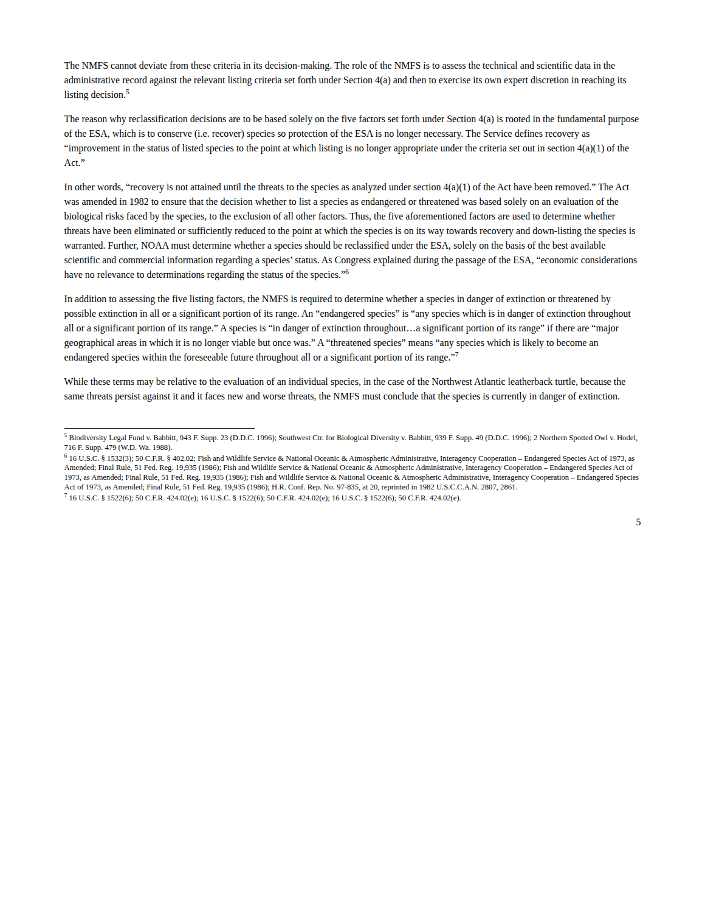The NMFS cannot deviate from these criteria in its decision-making. The role of the NMFS is to assess the technical and scientific data in the administrative record against the relevant listing criteria set forth under Section 4(a) and then to exercise its own expert discretion in reaching its listing decision.5
The reason why reclassification decisions are to be based solely on the five factors set forth under Section 4(a) is rooted in the fundamental purpose of the ESA, which is to conserve (i.e. recover) species so protection of the ESA is no longer necessary. The Service defines recovery as “improvement in the status of listed species to the point at which listing is no longer appropriate under the criteria set out in section 4(a)(1) of the Act.”
In other words, “recovery is not attained until the threats to the species as analyzed under section 4(a)(1) of the Act have been removed.” The Act was amended in 1982 to ensure that the decision whether to list a species as endangered or threatened was based solely on an evaluation of the biological risks faced by the species, to the exclusion of all other factors. Thus, the five aforementioned factors are used to determine whether threats have been eliminated or sufficiently reduced to the point at which the species is on its way towards recovery and down-listing the species is warranted. Further, NOAA must determine whether a species should be reclassified under the ESA, solely on the basis of the best available scientific and commercial information regarding a species’ status. As Congress explained during the passage of the ESA, “economic considerations have no relevance to determinations regarding the status of the species.”6
In addition to assessing the five listing factors, the NMFS is required to determine whether a species in danger of extinction or threatened by possible extinction in all or a significant portion of its range. An “endangered species” is “any species which is in danger of extinction throughout all or a significant portion of its range.” A species is “in danger of extinction throughout…a significant portion of its range” if there are “major geographical areas in which it is no longer viable but once was.” A “threatened species” means “any species which is likely to become an endangered species within the foreseeable future throughout all or a significant portion of its range.”7
While these terms may be relative to the evaluation of an individual species, in the case of the Northwest Atlantic leatherback turtle, because the same threats persist against it and it faces new and worse threats, the NMFS must conclude that the species is currently in danger of extinction.
5 Biodiversity Legal Fund v. Babbitt, 943 F. Supp. 23 (D.D.C. 1996); Southwest Ctr. for Biological Diversity v. Babbitt, 939 F. Supp. 49 (D.D.C. 1996); 2 Northern Spotted Owl v. Hodel, 716 F. Supp. 479 (W.D. Wa. 1988).
6 16 U.S.C. § 1532(3); 50 C.F.R. § 402.02; Fish and Wildlife Service & National Oceanic & Atmospheric Administrative, Interagency Cooperation – Endangered Species Act of 1973, as Amended; Final Rule, 51 Fed. Reg. 19,935 (1986); Fish and Wildlife Service & National Oceanic & Atmospheric Administrative, Interagency Cooperation – Endangered Species Act of 1973, as Amended; Final Rule, 51 Fed. Reg. 19,935 (1986); Fish and Wildlife Service & National Oceanic & Atmospheric Administrative, Interagency Cooperation – Endangered Species Act of 1973, as Amended; Final Rule, 51 Fed. Reg. 19,935 (1986); H.R. Conf. Rep. No. 97-835, at 20, reprinted in 1982 U.S.C.C.A.N. 2807, 2861.
7 16 U.S.C. § 1522(6); 50 C.F.R. 424.02(e); 16 U.S.C. § 1522(6); 50 C.F.R. 424.02(e); 16 U.S.C. § 1522(6); 50 C.F.R. 424.02(e).
5